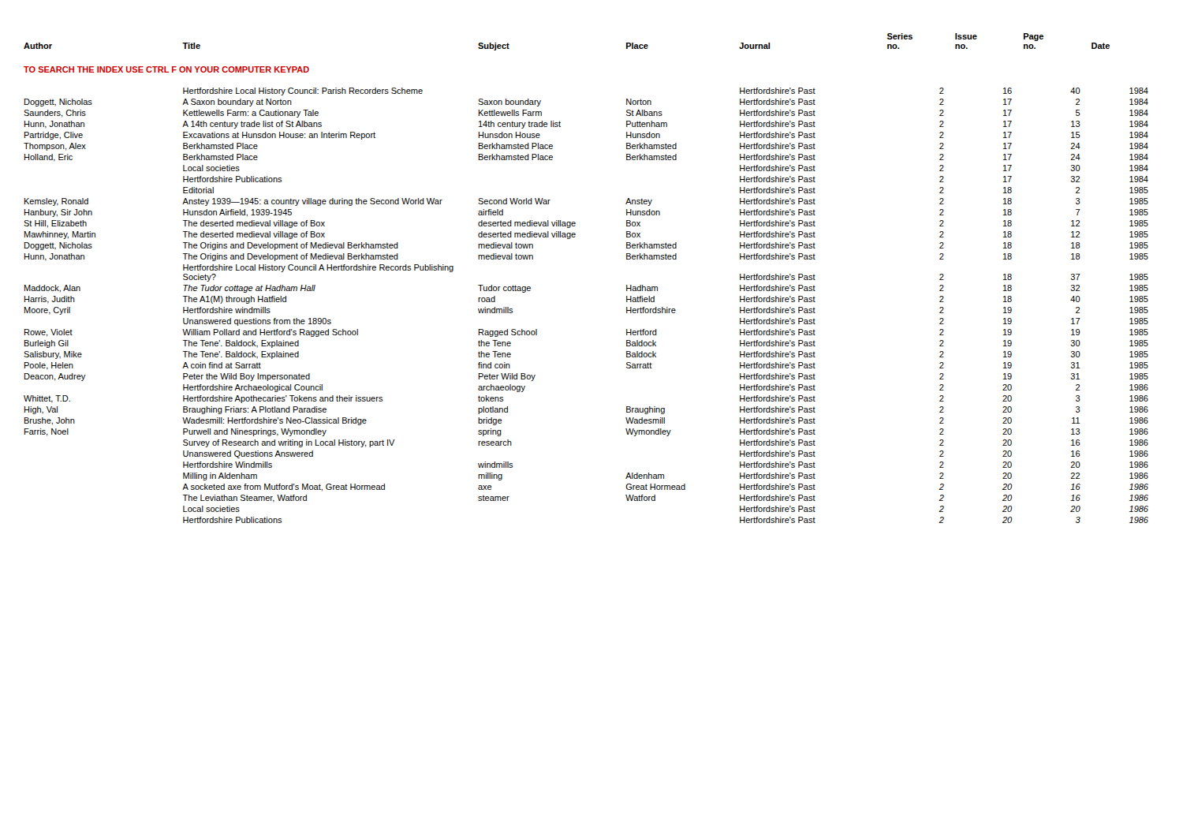| Author | Title | Subject | Place | Journal | Series no. | Issue no. | Page no. | Date |
| --- | --- | --- | --- | --- | --- | --- | --- | --- |
| TO SEARCH THE INDEX USE CTRL F ON YOUR COMPUTER KEYPAD |
| | Hertfordshire Local History Council: Parish Recorders Scheme | | | Hertfordshire's Past | 2 | 16 | 40 | 1984 |
| Doggett, Nicholas | A Saxon boundary at Norton | Saxon boundary | Norton | Hertfordshire's Past | 2 | 17 | 2 | 1984 |
| Saunders, Chris | Kettlewells Farm: a Cautionary Tale | Kettlewells Farm | St Albans | Hertfordshire's Past | 2 | 17 | 5 | 1984 |
| Hunn, Jonathan | A 14th century trade list of St Albans | 14th century trade list | Puttenham | Hertfordshire's Past | 2 | 17 | 13 | 1984 |
| Partridge, Clive | Excavations at Hunsdon House: an Interim Report | Hunsdon House | Hunsdon | Hertfordshire's Past | 2 | 17 | 15 | 1984 |
| Thompson, Alex | Berkhamsted Place | Berkhamsted Place | Berkhamsted | Hertfordshire's Past | 2 | 17 | 24 | 1984 |
| Holland, Eric | Berkhamsted Place | Berkhamsted Place | Berkhamsted | Hertfordshire's Past | 2 | 17 | 24 | 1984 |
| | Local societies | | | Hertfordshire's Past | 2 | 17 | 30 | 1984 |
| | Hertfordshire Publications | | | Hertfordshire's Past | 2 | 17 | 32 | 1984 |
| | Editorial | | | Hertfordshire's Past | 2 | 18 | 2 | 1985 |
| Kemsley, Ronald | Anstey 1939—1945: a country village during the Second World War | Second World War | Anstey | Hertfordshire's Past | 2 | 18 | 3 | 1985 |
| Hanbury, Sir John | Hunsdon Airfield, 1939-1945 | airfield | Hunsdon | Hertfordshire's Past | 2 | 18 | 7 | 1985 |
| St Hill, Elizabeth | The deserted medieval village of Box | deserted medieval village | Box | Hertfordshire's Past | 2 | 18 | 12 | 1985 |
| Mawhinney, Martin | The deserted medieval village of Box | deserted medieval village | Box | Hertfordshire's Past | 2 | 18 | 12 | 1985 |
| Doggett, Nicholas | The Origins and Development of Medieval Berkhamsted | medieval town | Berkhamsted | Hertfordshire's Past | 2 | 18 | 18 | 1985 |
| Hunn, Jonathan | The Origins and Development of Medieval Berkhamsted | medieval town | Berkhamsted | Hertfordshire's Past | 2 | 18 | 18 | 1985 |
| | Hertfordshire Local History Council A Hertfordshire Records Publishing Society? | | | Hertfordshire's Past | 2 | 18 | 37 | 1985 |
| Maddock, Alan | The Tudor cottage at Hadham Hall | Tudor cottage | Hadham | Hertfordshire's Past | 2 | 18 | 32 | 1985 |
| Harris, Judith | The A1(M) through Hatfield | road | Hatfield | Hertfordshire's Past | 2 | 18 | 40 | 1985 |
| Moore, Cyril | Hertfordshire windmills | windmills | Hertfordshire | Hertfordshire's Past | 2 | 19 | 2 | 1985 |
| | Unanswered questions from the 1890s | | | Hertfordshire's Past | 2 | 19 | 17 | 1985 |
| Rowe, Violet | William Pollard and Hertford's Ragged School | Ragged School | Hertford | Hertfordshire's Past | 2 | 19 | 19 | 1985 |
| Burleigh Gil | The Tene'. Baldock, Explained | the Tene | Baldock | Hertfordshire's Past | 2 | 19 | 30 | 1985 |
| Salisbury, Mike | The Tene'. Baldock, Explained | the Tene | Baldock | Hertfordshire's Past | 2 | 19 | 30 | 1985 |
| Poole, Helen | A coin find at Sarratt | find coin | Sarratt | Hertfordshire's Past | 2 | 19 | 31 | 1985 |
| Deacon, Audrey | Peter the Wild Boy Impersonated | Peter Wild Boy | | Hertfordshire's Past | 2 | 19 | 31 | 1985 |
| | Hertfordshire Archaeological Council | archaeology | | Hertfordshire's Past | 2 | 20 | 2 | 1986 |
| Whittet, T.D. | Hertfordshire Apothecaries' Tokens and their issuers | tokens | | Hertfordshire's Past | 2 | 20 | 3 | 1986 |
| High, Val | Braughing Friars: A Plotland Paradise | plotland | Braughing | Hertfordshire's Past | 2 | 20 | 3 | 1986 |
| Brushe, John | Wadesmill: Hertfordshire's Neo-Classical Bridge | bridge | Wadesmill | Hertfordshire's Past | 2 | 20 | 11 | 1986 |
| Farris, Noel | Purwell and Ninesprings, Wymondley | spring | Wymondley | Hertfordshire's Past | 2 | 20 | 13 | 1986 |
| | Survey of Research and writing in Local History, part IV | research | | Hertfordshire's Past | 2 | 20 | 16 | 1986 |
| | Unanswered Questions Answered | | | Hertfordshire's Past | 2 | 20 | 16 | 1986 |
| | Hertfordshire Windmills | windmills | | Hertfordshire's Past | 2 | 20 | 20 | 1986 |
| | Milling in Aldenham | milling | Aldenham | Hertfordshire's Past | 2 | 20 | 22 | 1986 |
| | A socketed axe from Mutford's Moat, Great Hormead | axe | Great Hormead | Hertfordshire's Past | 2 | 20 | 16 | 1986 |
| | The Leviathan Steamer, Watford | steamer | Watford | Hertfordshire's Past | 2 | 20 | 16 | 1986 |
| | Local societies | | | Hertfordshire's Past | 2 | 20 | 20 | 1986 |
| | Hertfordshire Publications | | | Hertfordshire's Past | 2 | 20 | 3 | 1986 |